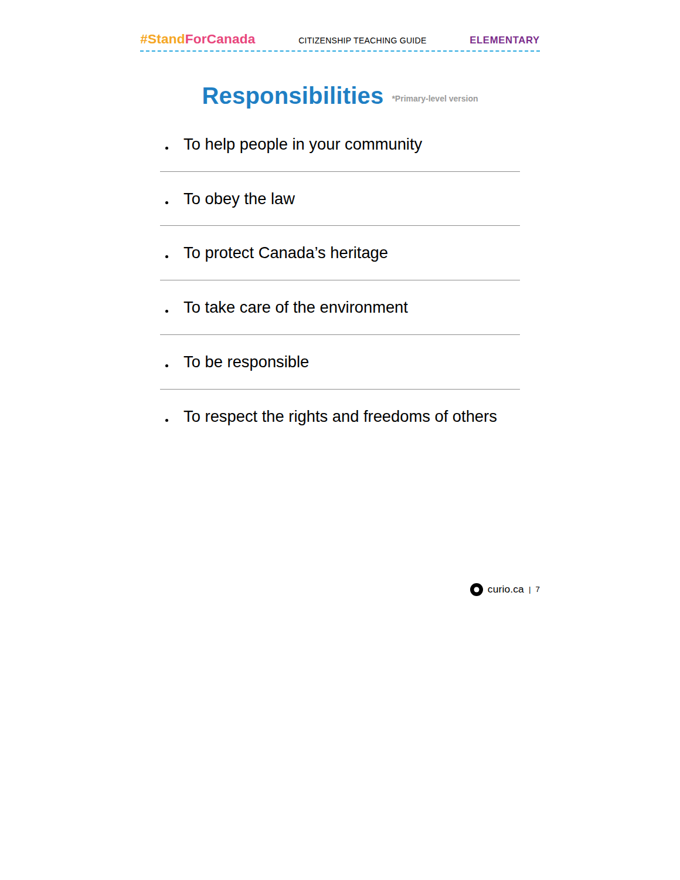#Stand For Canada
CITIZENSHIP TEACHING GUIDE
ELEMENTARY
Responsibilities
*Primary-level version
To help people in your community
To obey the law
To protect Canada’s heritage
To take care of the environment
To be responsible
To respect the rights and freedoms of others
curio. ca | 7